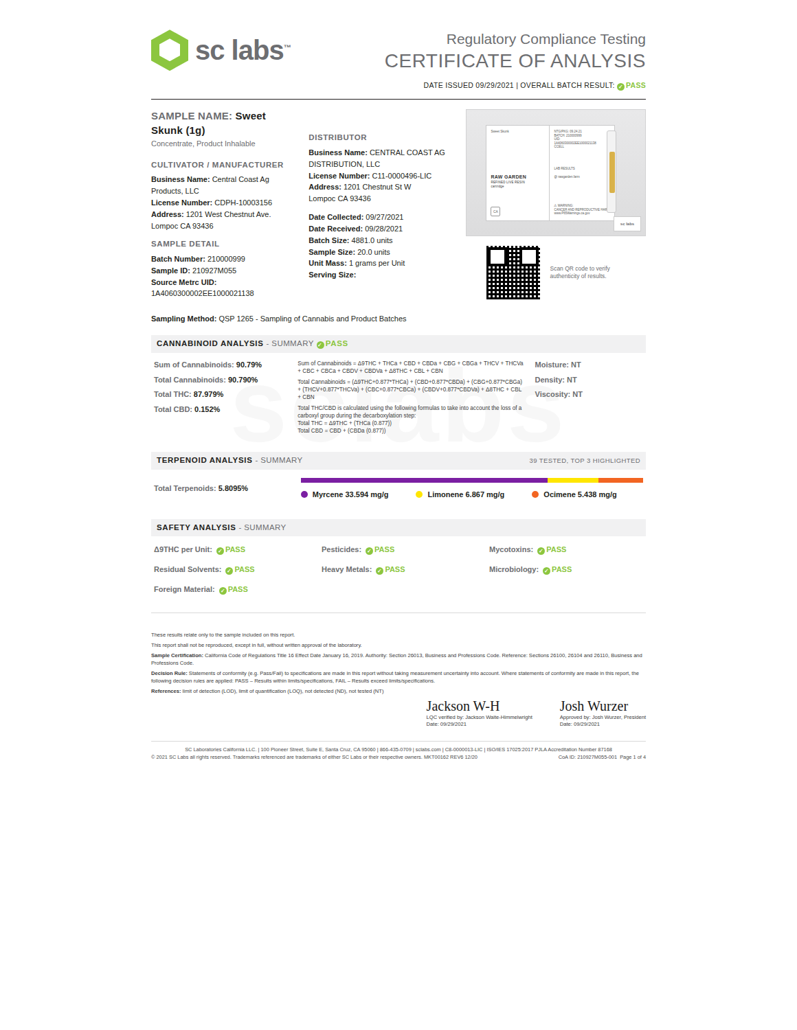sclabs
sc labs™
Regulatory Compliance Testing
CERTIFICATE OF ANALYSIS
DATE ISSUED 09/29/2021 | OVERALL BATCH RESULT: ✓PASS
SAMPLE NAME: Sweet Skunk (1g)
Concentrate, Product Inhalable
CULTIVATOR / MANUFACTURER
Business Name: Central Coast Ag
Products, LLC
License Number: CDPH-10003156
Address: 1201 West Chestnut Ave.
Lompoc CA 93436
SAMPLE DETAIL
Batch Number: 210000999
Sample ID: 210927M055
Source Metrc UID:
1A4060300002EE1000021138
DISTRIBUTOR
Business Name: CENTRAL COAST AG
DISTRIBUTION, LLC
License Number: C11-0000496-LIC
Address: 1201 Chestnut St W
Lompoc CA 93436
Date Collected: 09/27/2021
Date Received: 09/28/2021
Batch Size: 4881.0 units
Sample Size: 20.0 units
Unit Mass: 1 grams per Unit
Serving Size:
RAW GARDENREFINED LIVE RESIN cartridge
Sweet Skunk
CA
NTG/PKG: 09.24.21
BATCH: 210000999
UID:
1A4060300002EE1000021138
CCELL
LAB RESULTS
@ rawgarden.farm
⚠ WARNING:
CANCER AND REPRODUCTIVE HARM
www.P65Warnings.ca.gov
sc labs
Scan QR code to verify
authenticity of results.
Sampling Method: QSP 1265 - Sampling of Cannabis and Product Batches
CANNABINOID ANALYSIS - SUMMARY ✓PASS
Sum of Cannabinoids: 90.79%
Total Cannabinoids: 90.790%
Total THC: 87.979%
Total CBD: 0.152%
Sum of Cannabinoids = Δ9THC + THCa + CBD + CBDa + CBG + CBGa + THCV + THCVa + CBC + CBCa + CBDV + CBDVa + Δ8THC + CBL + CBN
Total Cannabinoids = (Δ9THC+0.877*THCa) + (CBD+0.877*CBDa) + (CBG+0.877*CBGa) + (THCV+0.877*THCVa) + (CBC+0.877*CBCa) + (CBDV+0.877*CBDVa) + Δ8THC + CBL + CBN
Total THC/CBD is calculated using the following formulas to take into account the loss of a carboxyl group during the decarboxylation step:
Total THC = Δ9THC + (THCa (0.877))
Total CBD = CBD + (CBDa (0.877))
Moisture: NT
Density: NT
Viscosity: NT
TERPENOID ANALYSIS - SUMMARY
39 TESTED, TOP 3 HIGHLIGHTED
Total Terpenoids: 5.8095%
Myrcene 33.594 mg/g
Limonene 6.867 mg/g
Ocimene 5.438 mg/g
SAFETY ANALYSIS - SUMMARY
Δ9THC per Unit: ✓PASS
Pesticides: ✓PASS
Mycotoxins: ✓PASS
Residual Solvents: ✓PASS
Heavy Metals: ✓PASS
Microbiology: ✓PASS
Foreign Material: ✓PASS
These results relate only to the sample included on this report.
This report shall not be reproduced, except in full, without written approval of the laboratory.
Sample Certification: California Code of Regulations Title 16 Effect Date January 16, 2019. Authority: Section 26013, Business and Professions Code. Reference: Sections 26100, 26104 and 26110, Business and Professions Code.
Decision Rule: Statements of conformity (e.g. Pass/Fail) to specifications are made in this report without taking measurement uncertainty into account. Where statements of conformity are made in this report, the following decision rules are applied: PASS – Results within limits/specifications, FAIL – Results exceed limits/specifications.
References: limit of detection (LOD), limit of quantification (LOQ), not detected (ND), not tested (NT)
Jackson W-H
LQC verified by: Jackson Waite-Himmelwright
Date: 09/29/2021
Josh Wurzer
Approved by: Josh Wurzer, President
Date: 09/29/2021
SC Laboratories California LLC. | 100 Pioneer Street, Suite E, Santa Cruz, CA 95060 | 866-435-0709 | sclabs.com | C8-0000013-LIC | ISO/IES 17025:2017 PJLA Accreditation Number 87168
© 2021 SC Labs all rights reserved. Trademarks referenced are trademarks of either SC Labs or their respective owners. MKT00162 REV6 12/20 CoA ID: 210927M055-001 Page 1 of 4